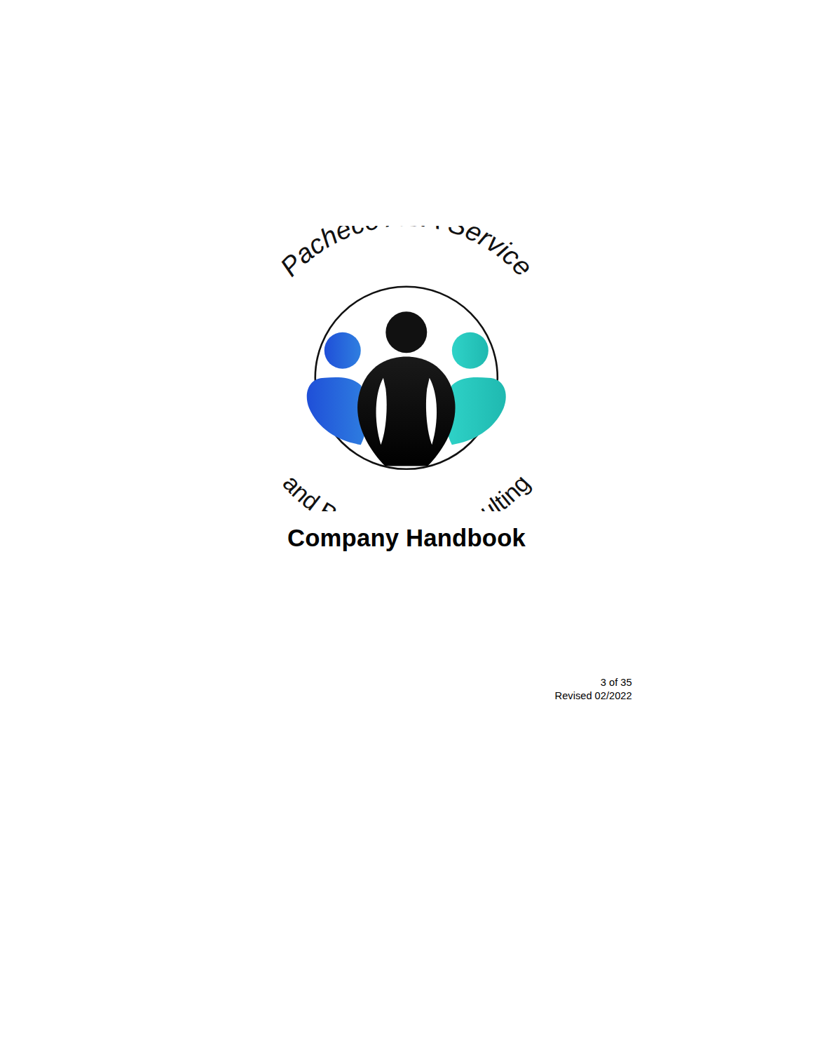Pacheco ABA Service and Behavioral Consulting
Company Handbook
3 of 35
Revised 02/2022